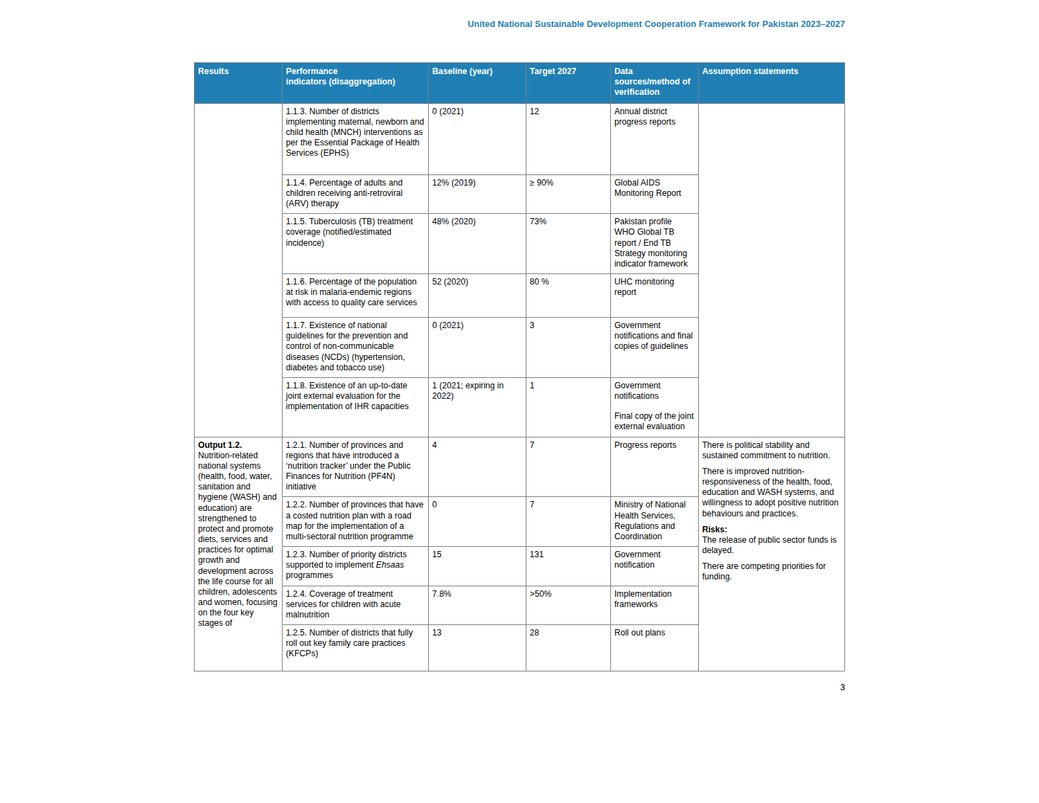United National Sustainable Development Cooperation Framework for Pakistan 2023–2027
| Results | Performance indicators (disaggregation) | Baseline (year) | Target 2027 | Data sources/method of verification | Assumption statements |
| --- | --- | --- | --- | --- | --- |
| | 1.1.3. Number of districts implementing maternal, newborn and child health (MNCH) interventions as per the Essential Package of Health Services (EPHS) | 0 (2021) | 12 | Annual district progress reports | |
| 1.1.4. Percentage of adults and children receiving anti-retroviral (ARV) therapy | 12% (2019) | ≥ 90% | Global AIDS Monitoring Report |
| 1.1.5. Tuberculosis (TB) treatment coverage (notified/estimated incidence) | 48% (2020) | 73% | Pakistan profile WHO Global TB report / End TB Strategy monitoring indicator framework |
| 1.1.6. Percentage of the population at risk in malaria-endemic regions with access to quality care services | 52 (2020) | 80 % | UHC monitoring report |
| 1.1.7. Existence of national guidelines for the prevention and control of non-communicable diseases (NCDs) (hypertension, diabetes and tobacco use) | 0 (2021) | 3 | Government notifications and final copies of guidelines |
| 1.1.8. Existence of an up-to-date joint external evaluation for the implementation of IHR capacities | 1 (2021; expiring in 2022) | 1 | Government notifications Final copy of the joint external evaluation |
| Output 1.2. Nutrition-related national systems (health, food, water, sanitation and hygiene (WASH) and education) are strengthened to protect and promote diets, services and practices for optimal growth and development across the life course for all children, adolescents and women, focusing on the four key stages of | 1.2.1. Number of provinces and regions that have introduced a ‘nutrition tracker’ under the Public Finances for Nutrition (PF4N) initiative | 4 | 7 | Progress reports | There is political stability and sustained commitment to nutrition. There is improved nutrition-responsiveness of the health, food, education and WASH systems, and willingness to adopt positive nutrition behaviours and practices. Risks: The release of public sector funds is delayed. There are competing priorities for funding. |
| 1.2.2. Number of provinces that have a costed nutrition plan with a road map for the implementation of a multi-sectoral nutrition programme | 0 | 7 | Ministry of National Health Services, Regulations and Coordination |
| 1.2.3. Number of priority districts supported to implement Ehsaas programmes | 15 | 131 | Government notification |
| 1.2.4. Coverage of treatment services for children with acute malnutrition | 7.8% | >50% | Implementation frameworks |
| 1.2.5. Number of districts that fully roll out key family care practices (KFCPs) | 13 | 28 | Roll out plans |
3